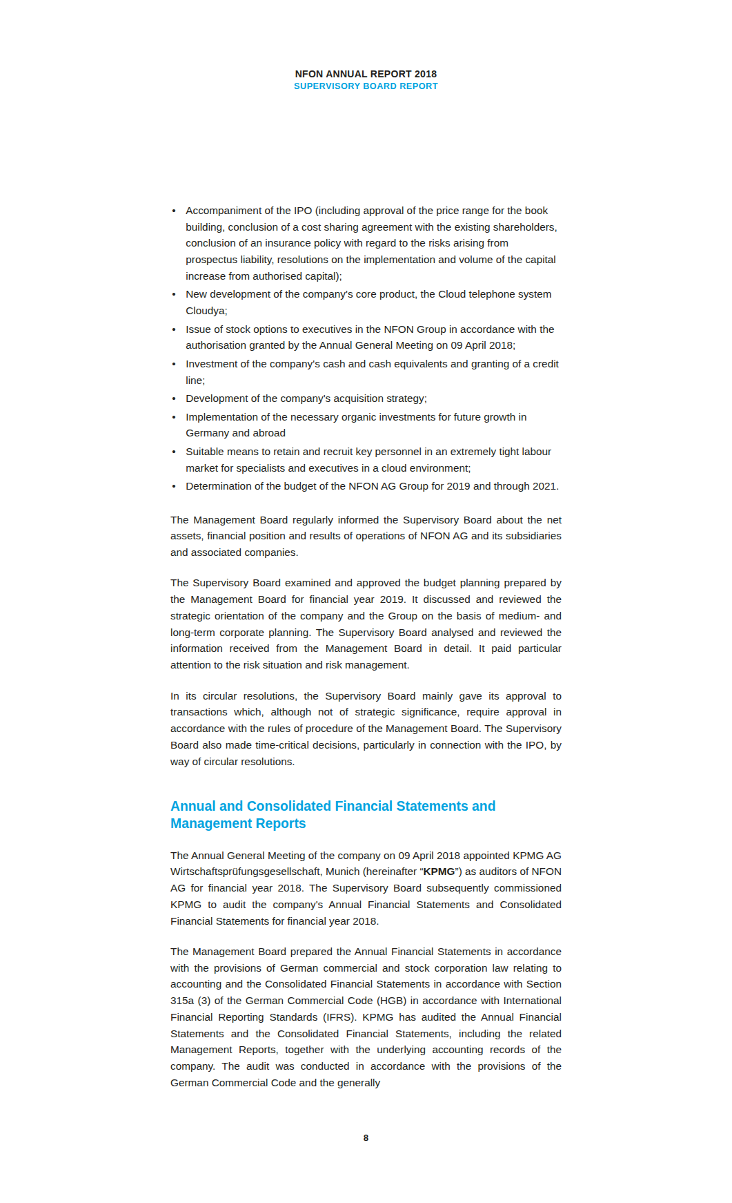NFON ANNUAL REPORT 2018
SUPERVISORY BOARD REPORT
Accompaniment of the IPO (including approval of the price range for the book building, conclusion of a cost sharing agreement with the existing shareholders, conclusion of an insurance policy with regard to the risks arising from prospectus liability, resolutions on the implementation and volume of the capital increase from authorised capital);
New development of the company's core product, the Cloud telephone system Cloudya;
Issue of stock options to executives in the NFON Group in accordance with the authorisation granted by the Annual General Meeting on 09 April 2018;
Investment of the company's cash and cash equivalents and granting of a credit line;
Development of the company's acquisition strategy;
Implementation of the necessary organic investments for future growth in Germany and abroad
Suitable means to retain and recruit key personnel in an extremely tight labour market for specialists and executives in a cloud environment;
Determination of the budget of the NFON AG Group for 2019 and through 2021.
The Management Board regularly informed the Supervisory Board about the net assets, financial position and results of operations of NFON AG and its subsidiaries and associated companies.
The Supervisory Board examined and approved the budget planning prepared by the Management Board for financial year 2019. It discussed and reviewed the strategic orientation of the company and the Group on the basis of medium- and long-term corporate planning. The Supervisory Board analysed and reviewed the information received from the Management Board in detail. It paid particular attention to the risk situation and risk management.
In its circular resolutions, the Supervisory Board mainly gave its approval to transactions which, although not of strategic significance, require approval in accordance with the rules of procedure of the Management Board. The Supervisory Board also made time-critical decisions, particularly in connection with the IPO, by way of circular resolutions.
Annual and Consolidated Financial Statements and
Management Reports
The Annual General Meeting of the company on 09 April 2018 appointed KPMG AG Wirtschafts­prüfungsgesellschaft, Munich (hereinafter “KPMG”) as auditors of NFON AG for financial year 2018. The Supervisory Board subsequently commissioned KPMG to audit the company's Annual Financial Statements and Consolidated Financial Statements for financial year 2018.
The Management Board prepared the Annual Financial Statements in accordance with the provisions of German commercial and stock corporation law relating to accounting and the Consolidated Financial Statements in accordance with Section 315a (3) of the German Commercial Code (HGB) in accordance with International Financial Reporting Standards (IFRS). KPMG has audited the Annual Financial Statements and the Consolidated Financial Statements, including the related Management Reports, together with the underlying accounting records of the company. The audit was conducted in accordance with the provisions of the German Commercial Code and the generally
8